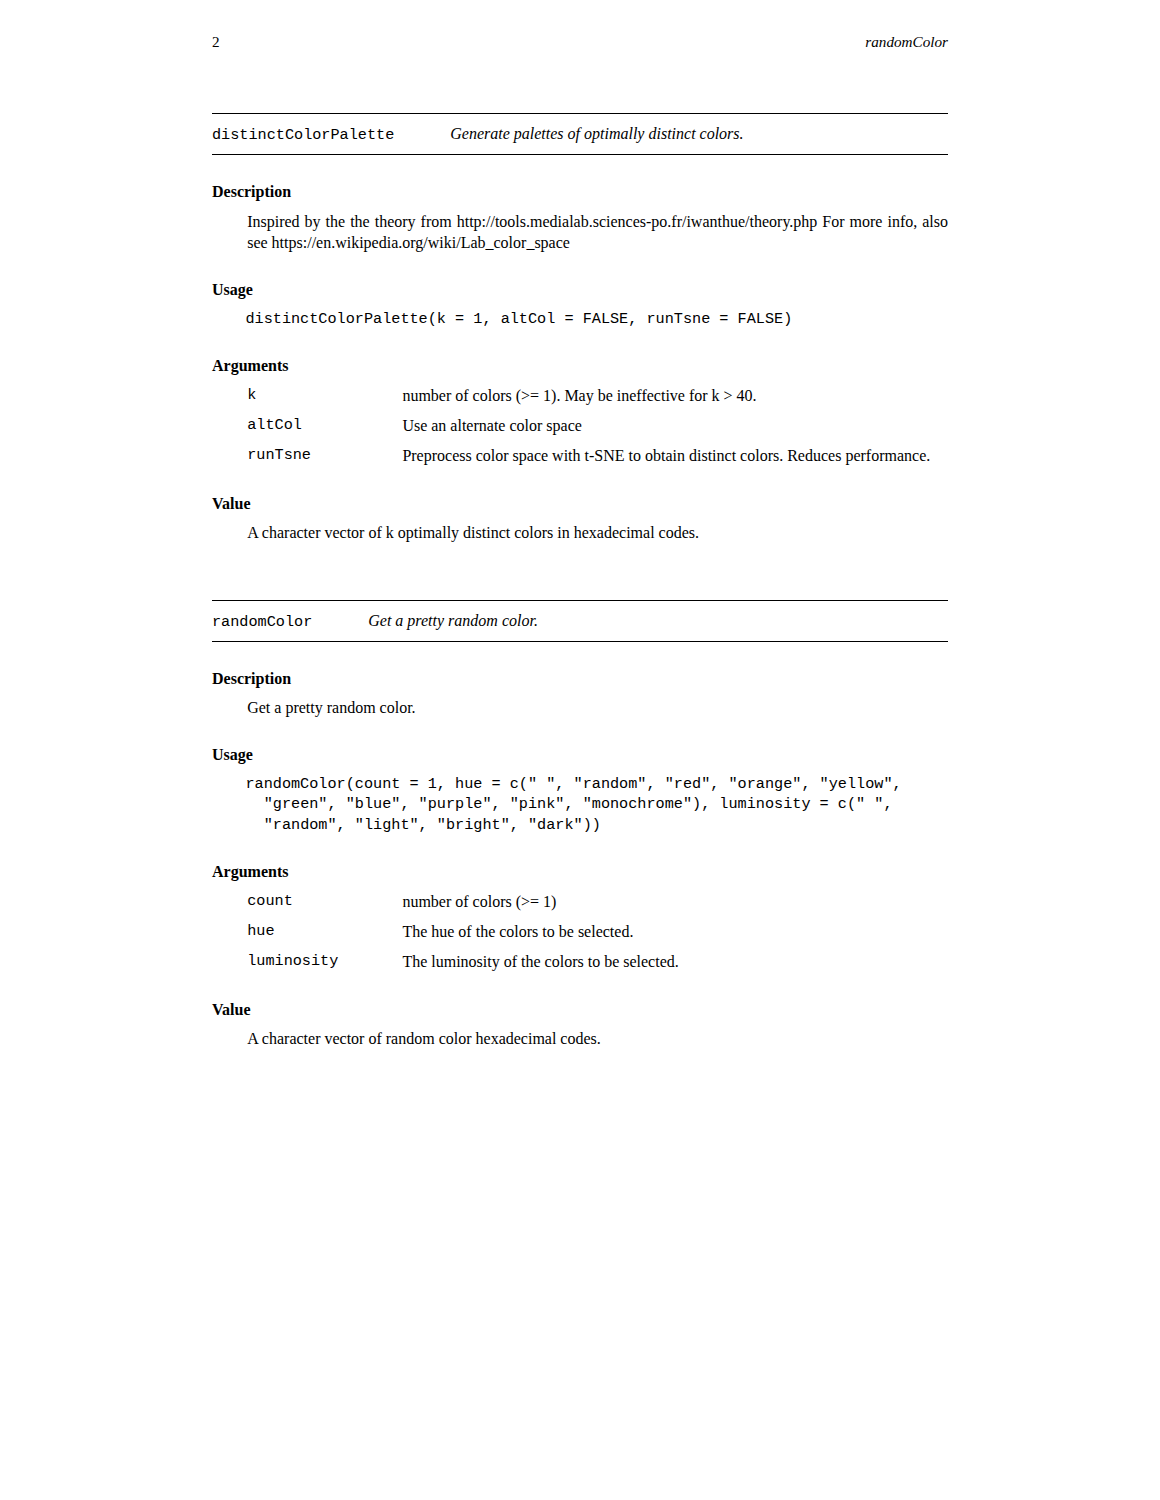2 randomColor
distinctColorPalette Generate palettes of optimally distinct colors.
Description
Inspired by the the theory from http://tools.medialab.sciences-po.fr/iwanthue/theory.php For more info, also see https://en.wikipedia.org/wiki/Lab_color_space
Usage
distinctColorPalette(k = 1, altCol = FALSE, runTsne = FALSE)
Arguments
k
number of colors (>= 1). May be ineffective for k > 40.
altCol
Use an alternate color space
runTsne
Preprocess color space with t-SNE to obtain distinct colors. Reduces performance.
Value
A character vector of k optimally distinct colors in hexadecimal codes.
randomColor Get a pretty random color.
Description
Get a pretty random color.
Usage
randomColor(count = 1, hue = c(" ", "random", "red", "orange", "yellow",
  "green", "blue", "purple", "pink", "monochrome"), luminosity = c(" ",
  "random", "light", "bright", "dark"))
Arguments
count
number of colors (>= 1)
hue
The hue of the colors to be selected.
luminosity
The luminosity of the colors to be selected.
Value
A character vector of random color hexadecimal codes.